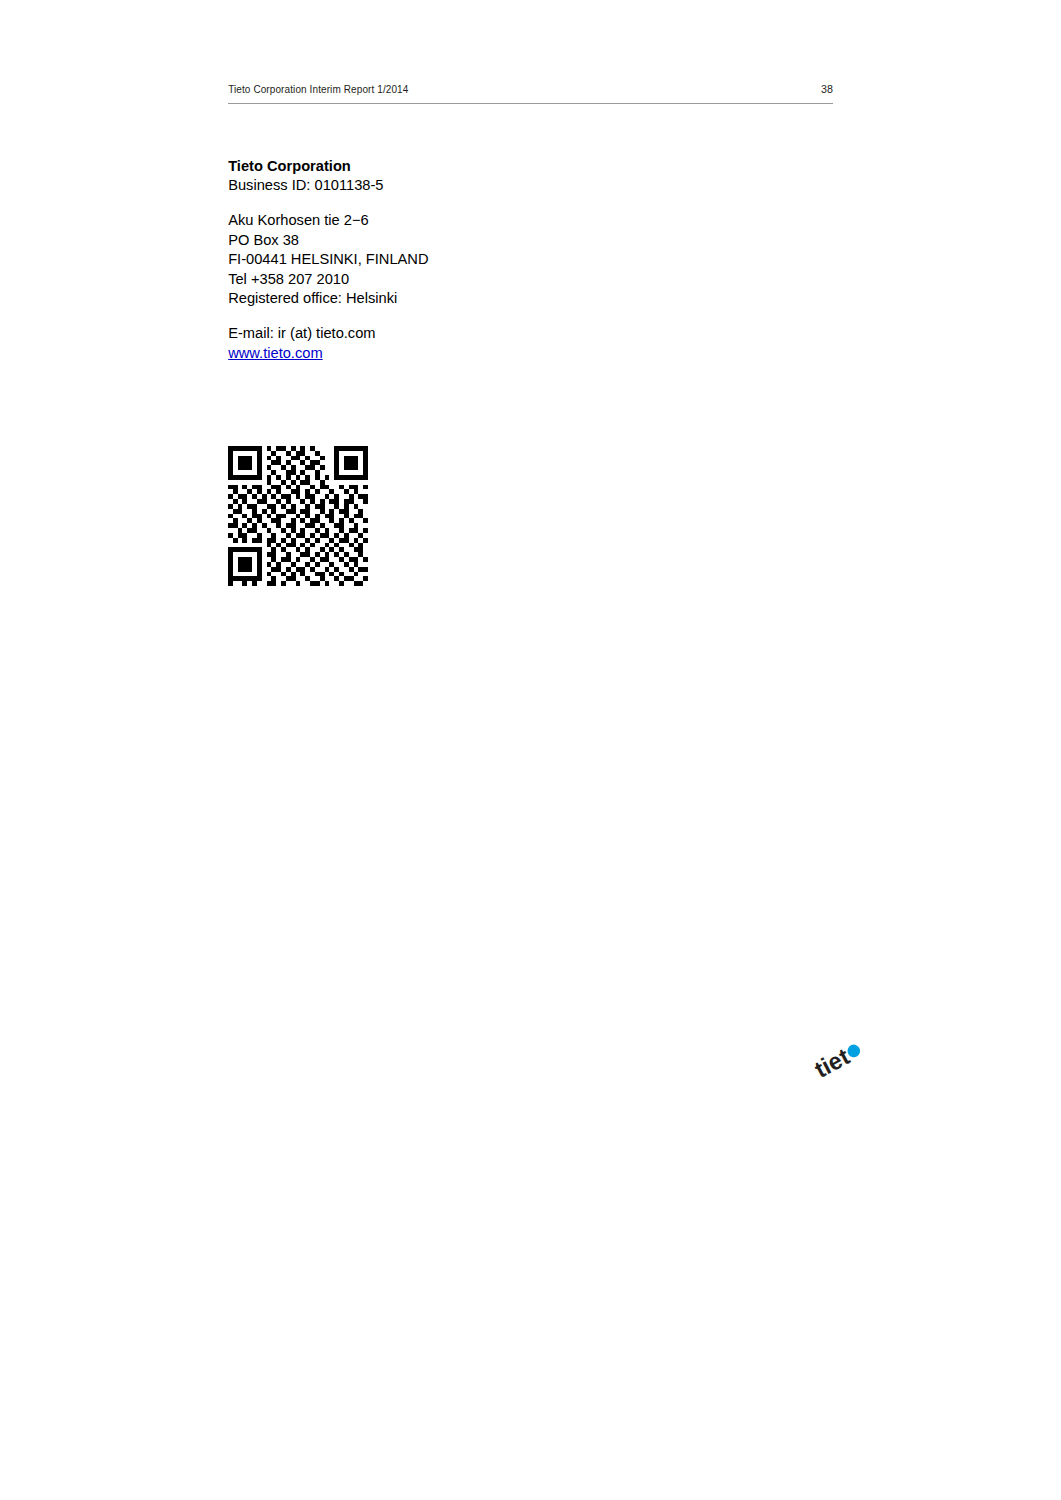Tieto Corporation Interim Report 1/2014 38
Tieto Corporation
Business ID: 0101138-5
Aku Korhosen tie 2−6
PO Box 38
FI-00441 HELSINKI, FINLAND
Tel +358 207 2010
Registered office: Helsinki
E-mail: ir (at) tieto.com
www.tieto.com